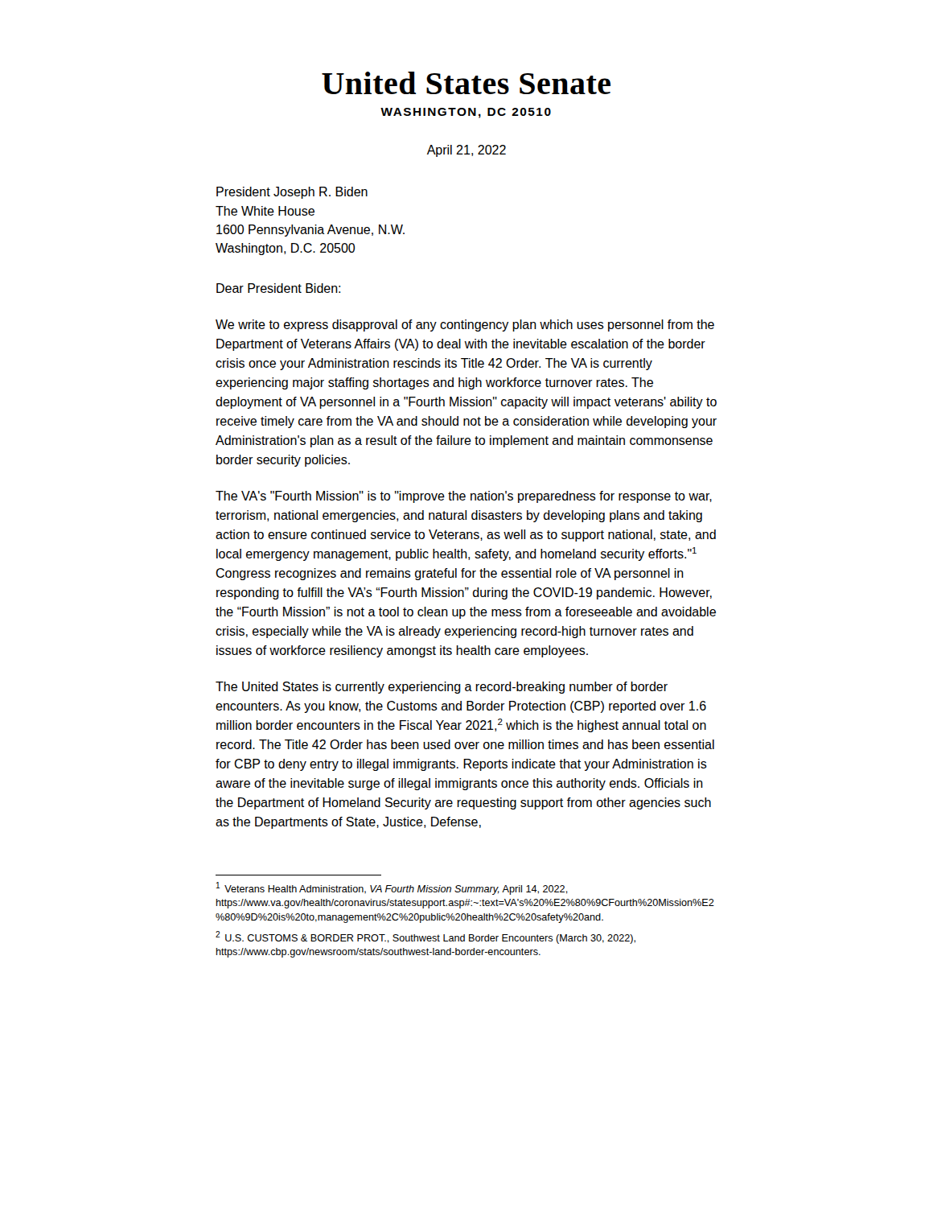United States Senate
WASHINGTON, DC 20510
April 21, 2022
President Joseph R. Biden
The White House
1600 Pennsylvania Avenue, N.W.
Washington, D.C. 20500
Dear President Biden:
We write to express disapproval of any contingency plan which uses personnel from the Department of Veterans Affairs (VA) to deal with the inevitable escalation of the border crisis once your Administration rescinds its Title 42 Order. The VA is currently experiencing major staffing shortages and high workforce turnover rates. The deployment of VA personnel in a "Fourth Mission" capacity will impact veterans' ability to receive timely care from the VA and should not be a consideration while developing your Administration's plan as a result of the failure to implement and maintain commonsense border security policies.
The VA's "Fourth Mission" is to "improve the nation's preparedness for response to war, terrorism, national emergencies, and natural disasters by developing plans and taking action to ensure continued service to Veterans, as well as to support national, state, and local emergency management, public health, safety, and homeland security efforts."1 Congress recognizes and remains grateful for the essential role of VA personnel in responding to fulfill the VA’s “Fourth Mission” during the COVID-19 pandemic. However, the “Fourth Mission” is not a tool to clean up the mess from a foreseeable and avoidable crisis, especially while the VA is already experiencing record-high turnover rates and issues of workforce resiliency amongst its health care employees.
The United States is currently experiencing a record-breaking number of border encounters. As you know, the Customs and Border Protection (CBP) reported over 1.6 million border encounters in the Fiscal Year 2021,2 which is the highest annual total on record. The Title 42 Order has been used over one million times and has been essential for CBP to deny entry to illegal immigrants. Reports indicate that your Administration is aware of the inevitable surge of illegal immigrants once this authority ends. Officials in the Department of Homeland Security are requesting support from other agencies such as the Departments of State, Justice, Defense,
1 Veterans Health Administration, VA Fourth Mission Summary, April 14, 2022, https://www.va.gov/health/coronavirus/statesupport.asp#:~:text=VA's%20%E2%80%9CFourth%20Mission%E2%80%9D%20is%20to,management%2C%20public%20health%2C%20safety%20and.
2 U.S. CUSTOMS & BORDER PROT., Southwest Land Border Encounters (March 30, 2022), https://www.cbp.gov/newsroom/stats/southwest-land-border-encounters.